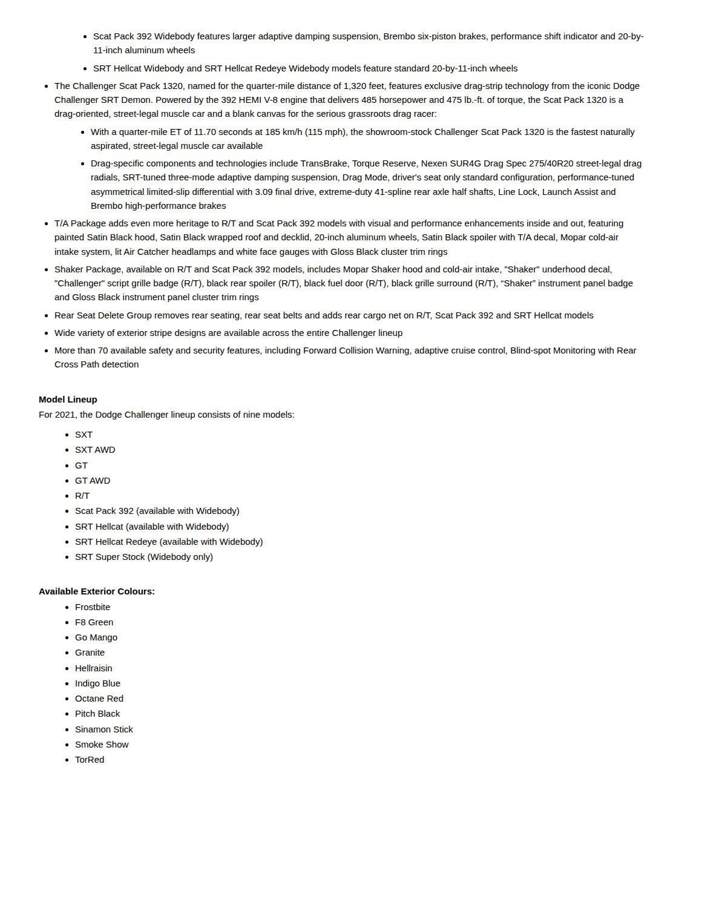Scat Pack 392 Widebody features larger adaptive damping suspension, Brembo six-piston brakes, performance shift indicator and 20-by-11-inch aluminum wheels
SRT Hellcat Widebody and SRT Hellcat Redeye Widebody models feature standard 20-by-11-inch wheels
The Challenger Scat Pack 1320, named for the quarter-mile distance of 1,320 feet, features exclusive drag-strip technology from the iconic Dodge Challenger SRT Demon. Powered by the 392 HEMI V-8 engine that delivers 485 horsepower and 475 lb.-ft. of torque, the Scat Pack 1320 is a drag-oriented, street-legal muscle car and a blank canvas for the serious grassroots drag racer:
With a quarter-mile ET of 11.70 seconds at 185 km/h (115 mph), the showroom-stock Challenger Scat Pack 1320 is the fastest naturally aspirated, street-legal muscle car available
Drag-specific components and technologies include TransBrake, Torque Reserve, Nexen SUR4G Drag Spec 275/40R20 street-legal drag radials, SRT-tuned three-mode adaptive damping suspension, Drag Mode, driver's seat only standard configuration, performance-tuned asymmetrical limited-slip differential with 3.09 final drive, extreme-duty 41-spline rear axle half shafts, Line Lock, Launch Assist and Brembo high-performance brakes
T/A Package adds even more heritage to R/T and Scat Pack 392 models with visual and performance enhancements inside and out, featuring painted Satin Black hood, Satin Black wrapped roof and decklid, 20-inch aluminum wheels, Satin Black spoiler with T/A decal, Mopar cold-air intake system, lit Air Catcher headlamps and white face gauges with Gloss Black cluster trim rings
Shaker Package, available on R/T and Scat Pack 392 models, includes Mopar Shaker hood and cold-air intake, "Shaker" underhood decal, "Challenger" script grille badge (R/T), black rear spoiler (R/T), black fuel door (R/T), black grille surround (R/T), “Shaker” instrument panel badge and Gloss Black instrument panel cluster trim rings
Rear Seat Delete Group removes rear seating, rear seat belts and adds rear cargo net on R/T, Scat Pack 392 and SRT Hellcat models
Wide variety of exterior stripe designs are available across the entire Challenger lineup
More than 70 available safety and security features, including Forward Collision Warning, adaptive cruise control, Blind-spot Monitoring with Rear Cross Path detection
Model Lineup
For 2021, the Dodge Challenger lineup consists of nine models:
SXT
SXT AWD
GT
GT AWD
R/T
Scat Pack 392 (available with Widebody)
SRT Hellcat (available with Widebody)
SRT Hellcat Redeye (available with Widebody)
SRT Super Stock (Widebody only)
Available Exterior Colours:
Frostbite
F8 Green
Go Mango
Granite
Hellraisin
Indigo Blue
Octane Red
Pitch Black
Sinamon Stick
Smoke Show
TorRed